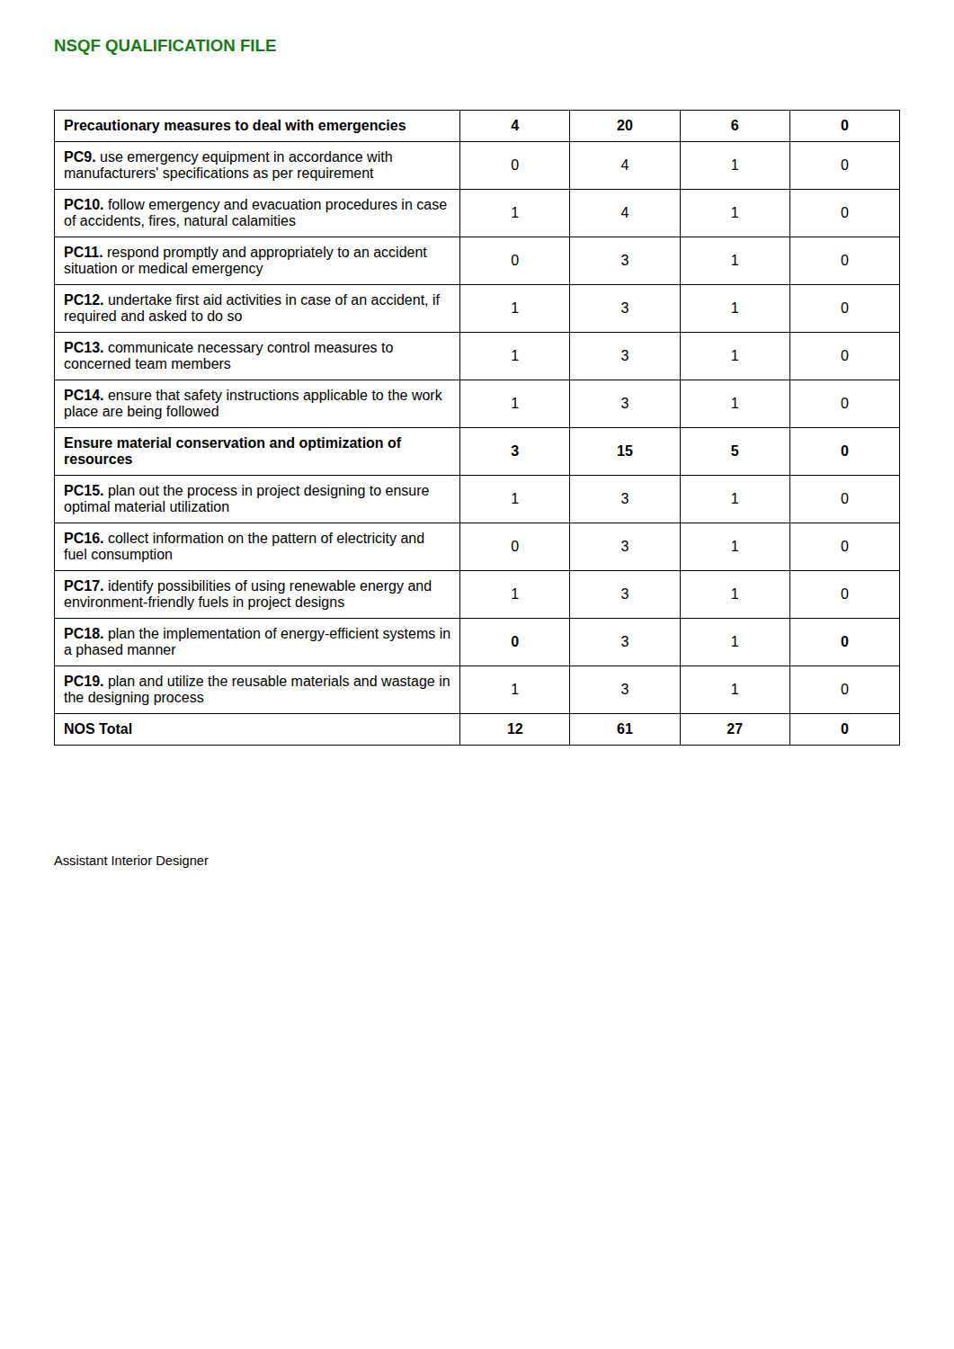NSQF QUALIFICATION FILE
| Precautionary measures to deal with emergencies | 4 | 20 | 6 | 0 |
| PC9. use emergency equipment in accordance with manufacturers' specifications as per requirement | 0 | 4 | 1 | 0 |
| PC10. follow emergency and evacuation procedures in case of accidents, fires, natural calamities | 1 | 4 | 1 | 0 |
| PC11. respond promptly and appropriately to an accident situation or medical emergency | 0 | 3 | 1 | 0 |
| PC12. undertake first aid activities in case of an accident, if required and asked to do so | 1 | 3 | 1 | 0 |
| PC13. communicate necessary control measures to concerned team members | 1 | 3 | 1 | 0 |
| PC14. ensure that safety instructions applicable to the work place are being followed | 1 | 3 | 1 | 0 |
| Ensure material conservation and optimization of resources | 3 | 15 | 5 | 0 |
| PC15. plan out the process in project designing to ensure optimal material utilization | 1 | 3 | 1 | 0 |
| PC16. collect information on the pattern of electricity and fuel consumption | 0 | 3 | 1 | 0 |
| PC17. identify possibilities of using renewable energy and environment-friendly fuels in project designs | 1 | 3 | 1 | 0 |
| PC18. plan the implementation of energy-efficient systems in a phased manner | 0 | 3 | 1 | 0 |
| PC19. plan and utilize the reusable materials and wastage in the designing process | 1 | 3 | 1 | 0 |
| NOS Total | 12 | 61 | 27 | 0 |
Assistant Interior Designer